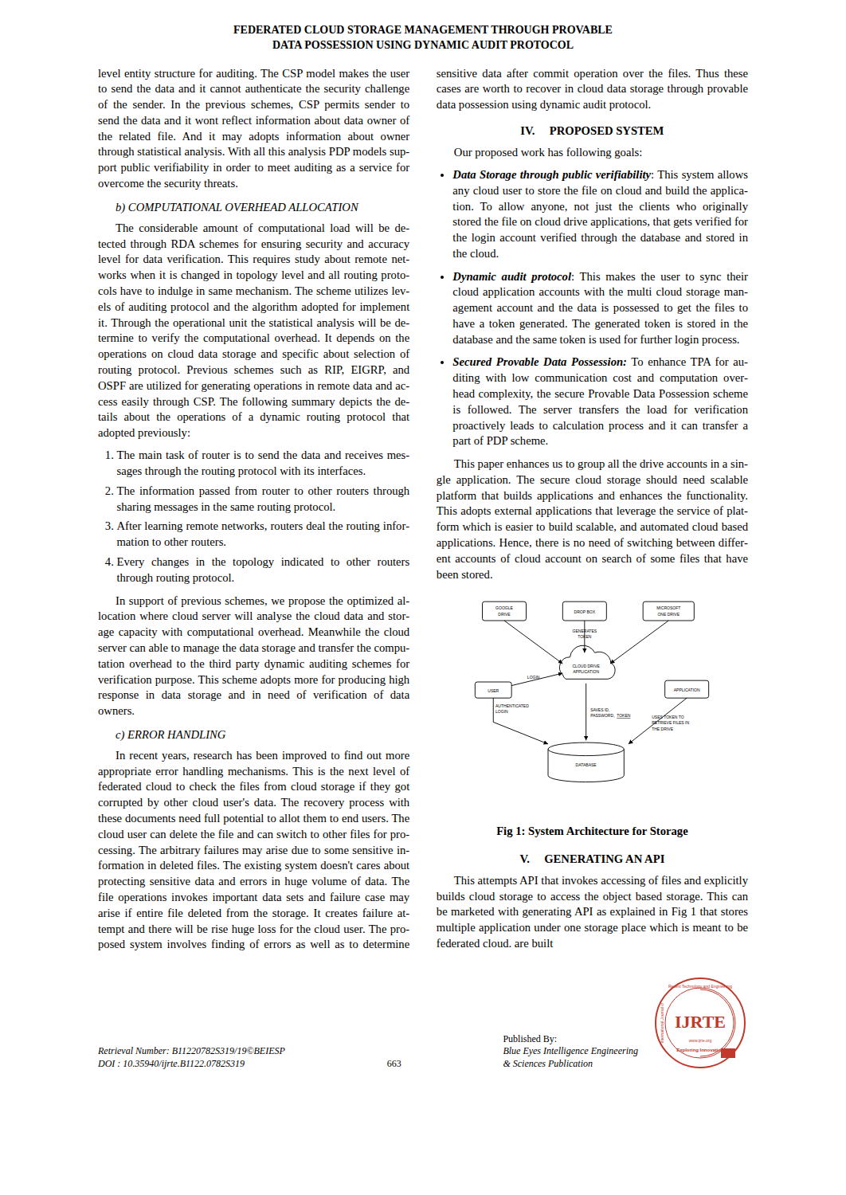Federated Cloud Storage Management Through Provable
Data Possession Using Dynamic Audit Protocol
level entity structure for auditing. The CSP model makes the user to send the data and it cannot authenticate the security challenge of the sender. In the previous schemes, CSP permits sender to send the data and it wont reflect information about data owner of the related file. And it may adopts information about owner through statistical analysis. With all this analysis PDP models support public verifiability in order to meet auditing as a service for overcome the security threats.
b) COMPUTATIONAL OVERHEAD ALLOCATION
The considerable amount of computational load will be detected through RDA schemes for ensuring security and accuracy level for data verification. This requires study about remote networks when it is changed in topology level and all routing protocols have to indulge in same mechanism. The scheme utilizes levels of auditing protocol and the algorithm adopted for implement it. Through the operational unit the statistical analysis will be determine to verify the computational overhead. It depends on the operations on cloud data storage and specific about selection of routing protocol. Previous schemes such as RIP, EIGRP, and OSPF are utilized for generating operations in remote data and access easily through CSP. The following summary depicts the details about the operations of a dynamic routing protocol that adopted previously:
The main task of router is to send the data and receives messages through the routing protocol with its interfaces.
The information passed from router to other routers through sharing messages in the same routing protocol.
After learning remote networks, routers deal the routing information to other routers.
Every changes in the topology indicated to other routers through routing protocol.
In support of previous schemes, we propose the optimized allocation where cloud server will analyse the cloud data and storage capacity with computational overhead. Meanwhile the cloud server can able to manage the data storage and transfer the computation overhead to the third party dynamic auditing schemes for verification purpose. This scheme adopts more for producing high response in data storage and in need of verification of data owners.
c) ERROR HANDLING
In recent years, research has been improved to find out more appropriate error handling mechanisms. This is the next level of federated cloud to check the files from cloud storage if they got corrupted by other cloud user's data. The recovery process with these documents need full potential to allot them to end users. The cloud user can delete the file and can switch to other files for processing. The arbitrary failures may arise due to some sensitive information in deleted files. The existing system doesn't cares about protecting sensitive data and errors in huge volume of data. The file operations invokes important data sets and failure case may arise if entire file deleted from the storage. It creates failure attempt and there will be rise huge loss for the cloud user. The proposed system involves finding of errors as well as to determine sensitive data after commit operation over the files. Thus these cases are worth to recover in cloud data storage through provable data possession using dynamic audit protocol.
IV. Proposed System
Our proposed work has following goals:
Data Storage through public verifiability: This system allows any cloud user to store the file on cloud and build the application. To allow anyone, not just the clients who originally stored the file on cloud drive applications, that gets verified for the login account verified through the database and stored in the cloud.
Dynamic audit protocol: This makes the user to sync their cloud application accounts with the multi cloud storage management account and the data is possessed to get the files to have a token generated. The generated token is stored in the database and the same token is used for further login process.
Secured Provable Data Possession: To enhance TPA for auditing with low communication cost and computation overhead complexity, the secure Provable Data Possession scheme is followed. The server transfers the load for verification proactively leads to calculation process and it can transfer a part of PDP scheme.
This paper enhances us to group all the drive accounts in a single application. The secure cloud storage should need scalable platform that builds applications and enhances the functionality. This adopts external applications that leverage the service of platform which is easier to build scalable, and automated cloud based applications. Hence, there is no need of switching between different accounts of cloud account on search of some files that have been stored.
GOOGLE DRIVE DROP BOX MICROSOFT ONE DRIVE GENERATES TOKEN CLOUD DRIVE APPLICATION USER LOGIN APPLICATION AUTHENTICATED LOGIN SAVES ID, PASSWORD, TOKEN USES TOKEN TO RETRIEVE FILES IN THE DRIVE DATABASE
Fig 1: System Architecture for Storage
V. Generating an API
This attempts API that invokes accessing of files and explicitly builds cloud storage to access the object based storage. This can be marketed with generating API as explained in Fig 1 that stores multiple application under one storage place which is meant to be federated cloud. are built
Retrieval Number: B11220782S319/19©BEIESP
DOI : 10.35940/ijrte.B1122.0782S319
663
Published By:
Blue Eyes Intelligence Engineering
& Sciences Publication
IJRTE www.ijrte.org Exploring Innovation Recent Technology and Engineering International Journal of